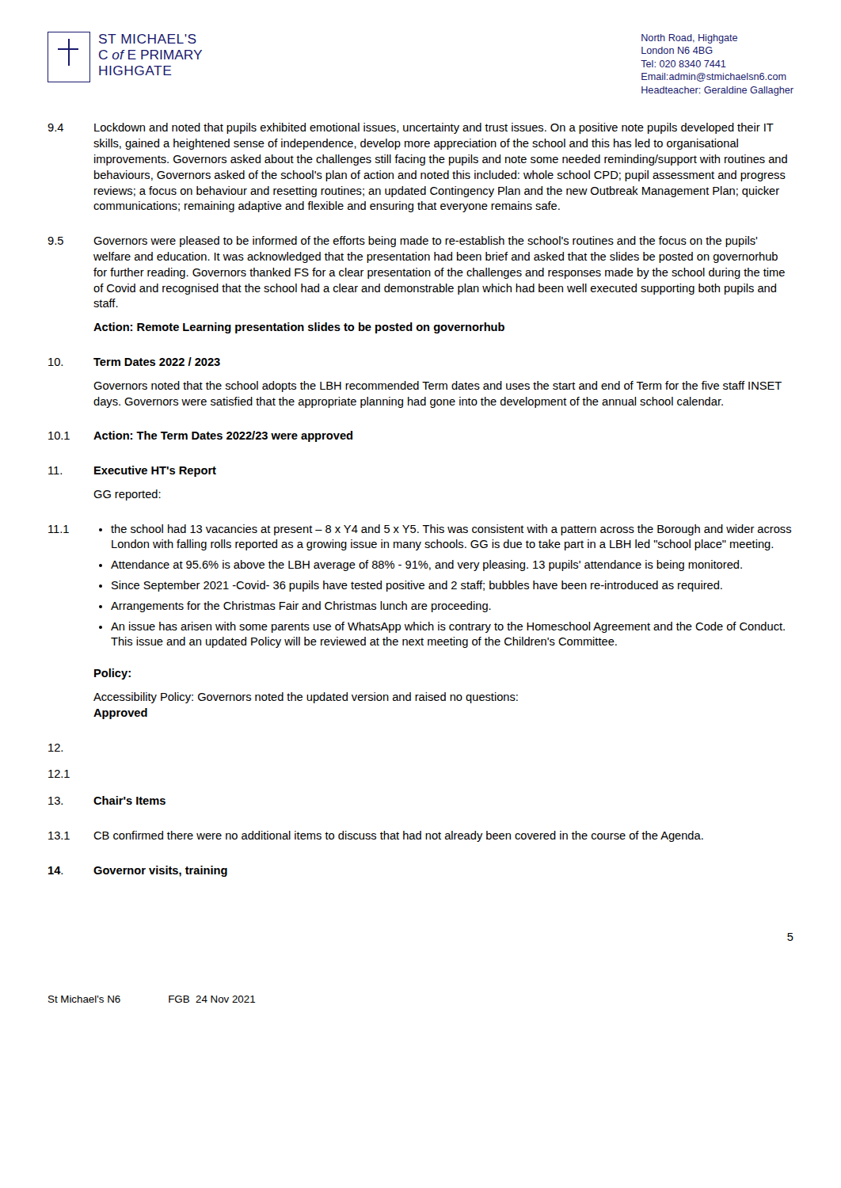ST MICHAEL'S
C of E PRIMARY
HIGHGATE
North Road, Highgate
London N6 4BG
Tel: 020 8340 7441
Email: admin@stmichaelsn6.com
Headteacher: Geraldine Gallagher
| 9.4 | Lockdown and noted that pupils exhibited emotional issues, uncertainty and trust issues. On a positive note pupils developed their IT skills, gained a heightened sense of independence, develop more appreciation of the school and this has led to organisational improvements. Governors asked about the challenges still facing the pupils and note some needed reminding/support with routines and behaviours, Governors asked of the school's plan of action and noted this included: whole school CPD; pupil assessment and progress reviews; a focus on behaviour and resetting routines; an updated Contingency Plan and the new Outbreak Management Plan; quicker communications; remaining adaptive and flexible and ensuring that everyone remains safe. |
| 9.5 | Governors were pleased to be informed of the efforts being made to re-establish the school's routines and the focus on the pupils' welfare and education. It was acknowledged that the presentation had been brief and asked that the slides be posted on governorhub for further reading. Governors thanked FS for a clear presentation of the challenges and responses made by the school during the time of Covid and recognised that the school had a clear and demonstrable plan which had been well executed supporting both pupils and staff. Action: Remote Learning presentation slides to be posted on governorhub |
| 10. | Term Dates 2022 / 2023 Governors noted that the school adopts the LBH recommended Term dates and uses the start and end of Term for the five staff INSET days. Governors were satisfied that the appropriate planning had gone into the development of the annual school calendar. |
| 10.1 | Action: The Term Dates 2022/23 were approved |
| 11. | Executive HT's Report GG reported: |
| 11.1 | the school had 13 vacancies at present – 8 x Y4 and 5 x Y5. This was consistent with a pattern across the Borough and wider across London with falling rolls reported as a growing issue in many schools. GG is due to take part in a LBH led "school place" meeting. Attendance at 95.6% is above the LBH average of 88% - 91%, and very pleasing. 13 pupils' attendance is being monitored. Since September 2021 -Covid- 36 pupils have tested positive and 2 staff; bubbles have been re-introduced as required. Arrangements for the Christmas Fair and Christmas lunch are proceeding. An issue has arisen with some parents use of WhatsApp which is contrary to the Homeschool Agreement and the Code of Conduct. This issue and an updated Policy will be reviewed at the next meeting of the Children's Committee. |
| | Policy: Accessibility Policy: Governors noted the updated version and raised no questions: Approved |
| 12. | |
| 12.1 | |
| 13. | Chair's Items |
| 13.1 | CB confirmed there were no additional items to discuss that had not already been covered in the course of the Agenda. |
| 14 . | Governor visits, training |
5
St Michael's N6
FGB 24 Nov 2021